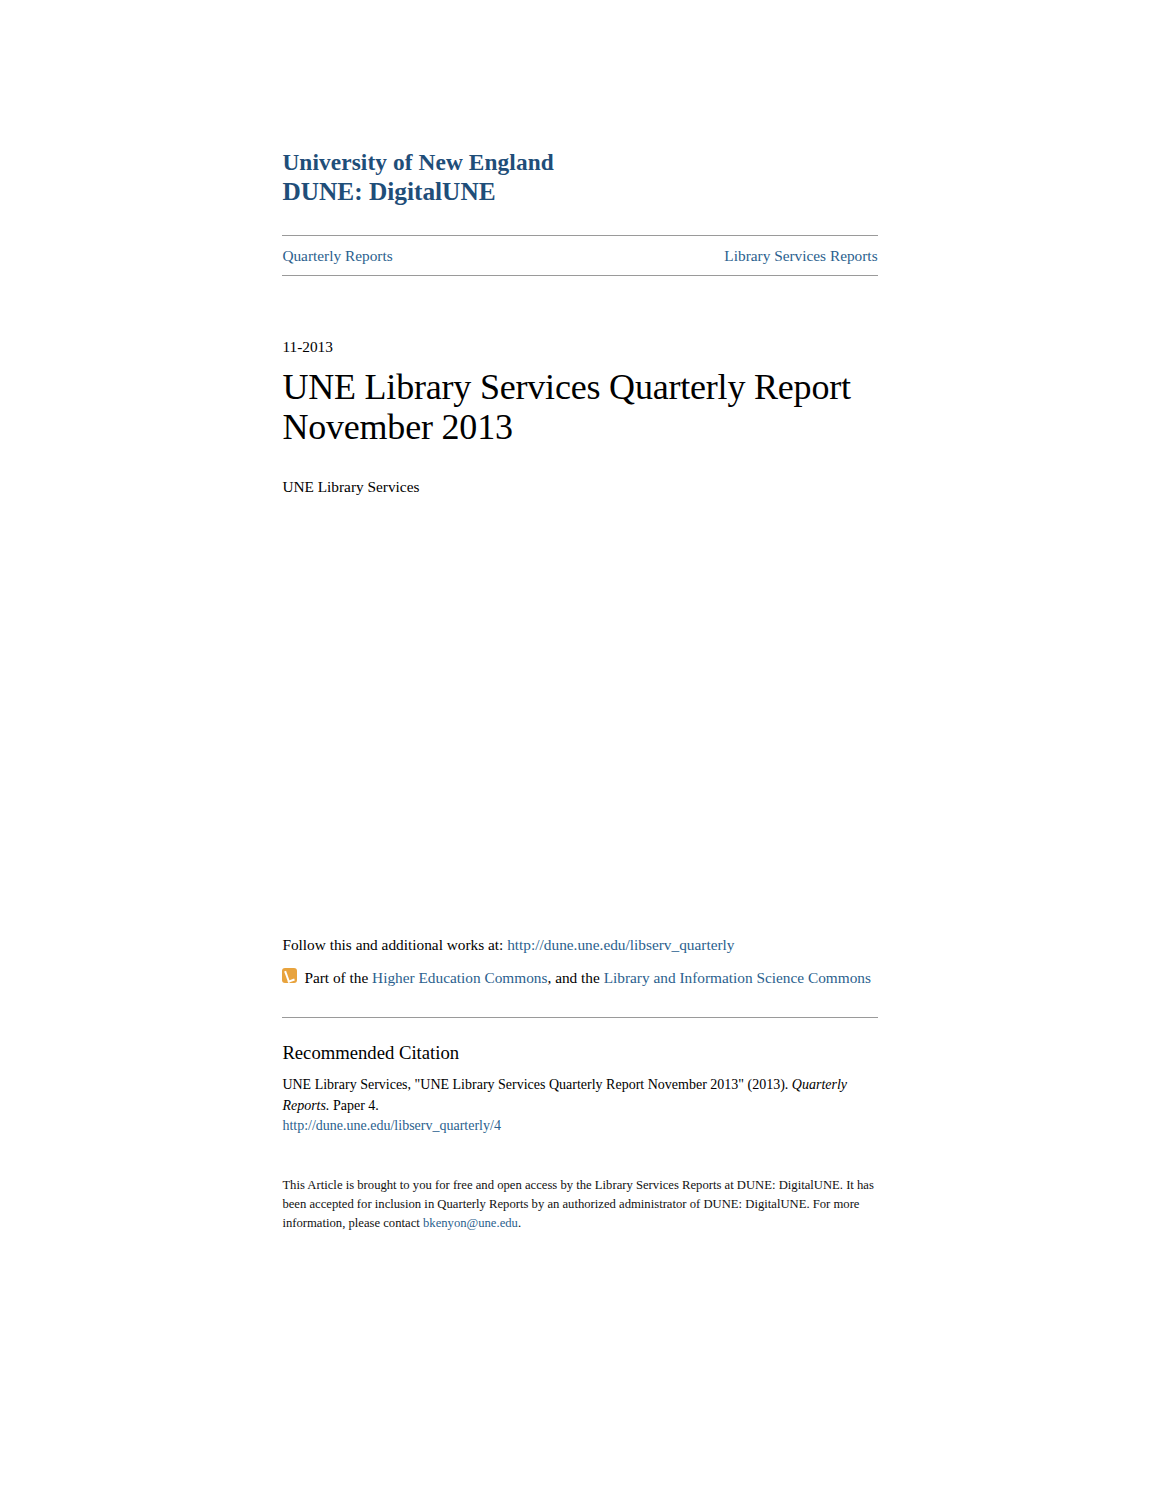University of New England
DUNE: DigitalUNE
Quarterly Reports Library Services Reports
11-2013
UNE Library Services Quarterly Report
November 2013
UNE Library Services
Follow this and additional works at: http://dune.une.edu/libserv_quarterly
Part of the Higher Education Commons, and the Library and Information Science Commons
Recommended Citation
UNE Library Services, "UNE Library Services Quarterly Report November 2013" (2013). Quarterly Reports. Paper 4.
http://dune.une.edu/libserv_quarterly/4
This Article is brought to you for free and open access by the Library Services Reports at DUNE: DigitalUNE. It has been accepted for inclusion in Quarterly Reports by an authorized administrator of DUNE: DigitalUNE. For more information, please contact bkenyon@une.edu.